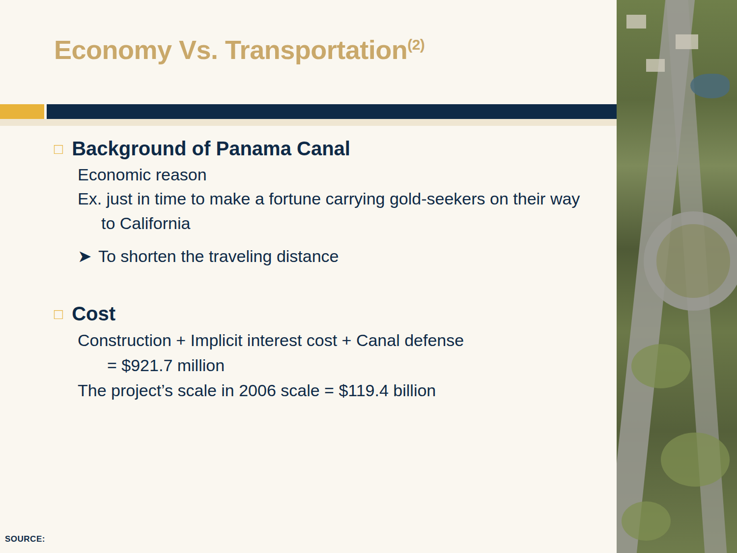Economy Vs. Transportation(2)
□ Background of Panama Canal
Economic reason Ex. just in time to make a fortune carrying gold-seekers on their way to California ➤To shorten the traveling distance
□ Cost
Construction + Implicit interest cost + Canal defense = $921.7 million The project’s scale in 2006 scale = $119.4 billion
SOURCE: